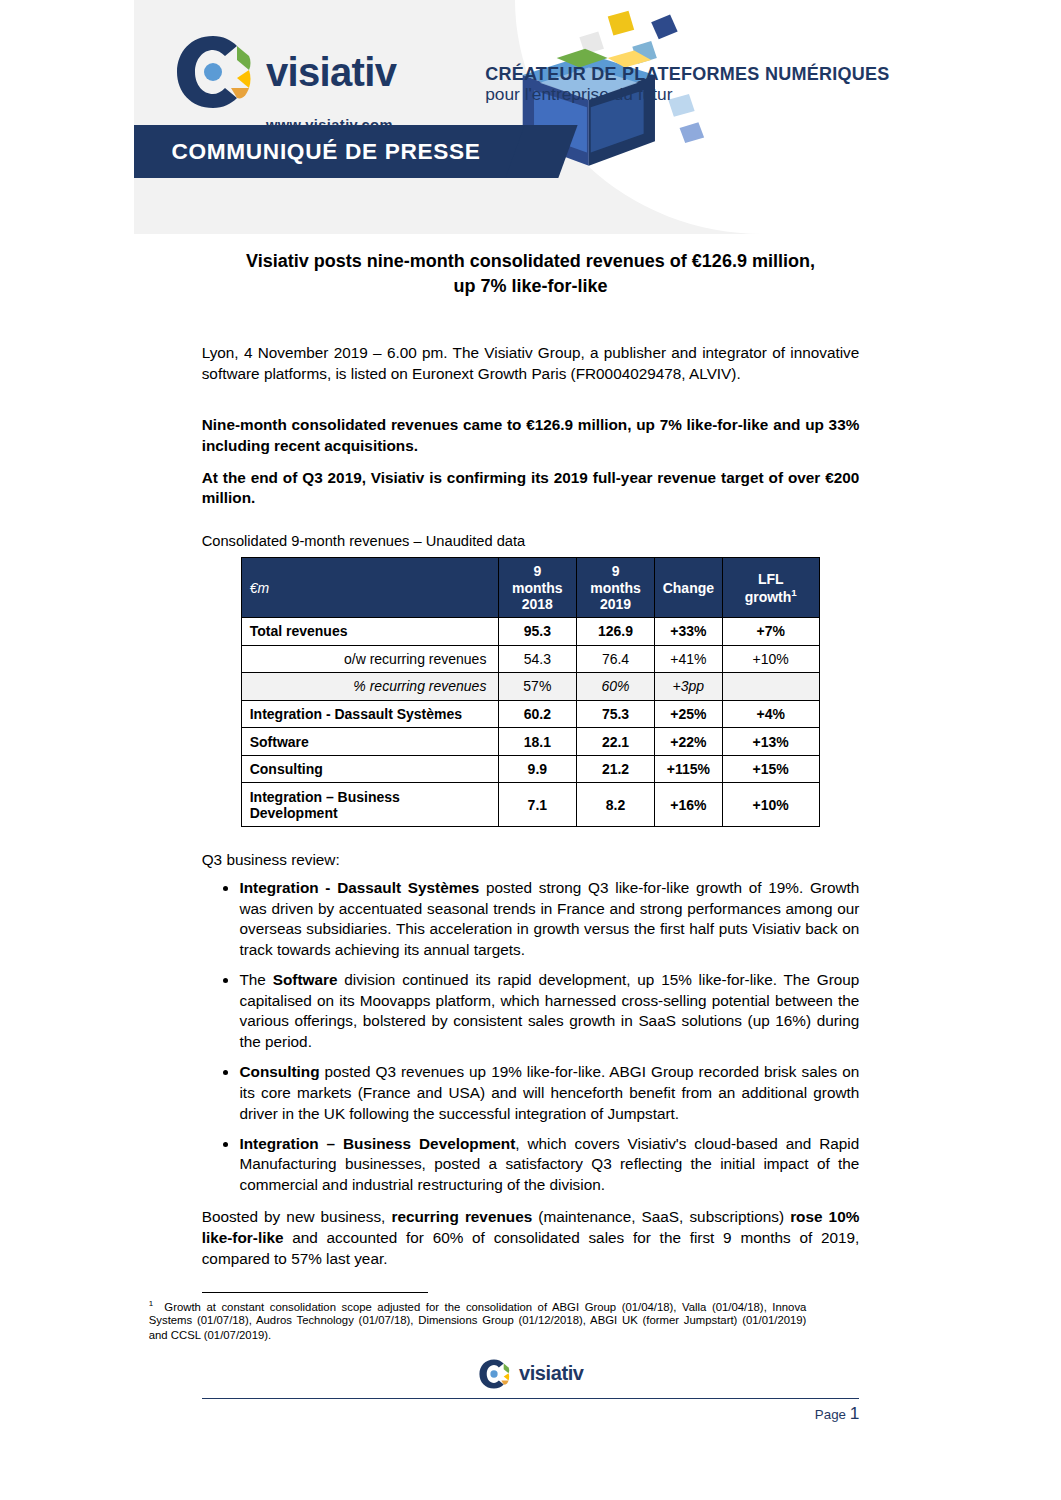visiativ
www.visiativ.com
COMMUNIQUÉ DE PRESSE
CRÉATEUR DE PLATEFORMES NUMÉRIQUES
pour l'entreprise du futur
Visiativ posts nine-month consolidated revenues of €126.9 million,
up 7% like-for-like
Lyon, 4 November 2019 – 6.00 pm. The Visiativ Group, a publisher and integrator of innovative software platforms, is listed on Euronext Growth Paris (FR0004029478, ALVIV).
Nine-month consolidated revenues came to €126.9 million, up 7% like-for-like and up 33% including recent acquisitions.
At the end of Q3 2019, Visiativ is confirming its 2019 full-year revenue target of over €200 million.
Consolidated 9-month revenues – Unaudited data
| €m | 9 months 2018 | 9 months 2019 | Change | LFL growth 1 |
| --- | --- | --- | --- | --- |
| Total revenues | 95.3 | 126.9 | +33% | +7% |
| o/w recurring revenues | 54.3 | 76.4 | +41% | +10% |
| % recurring revenues | 57% | 60% | +3pp | |
| Integration - Dassault Systèmes | 60.2 | 75.3 | +25% | +4% |
| Software | 18.1 | 22.1 | +22% | +13% |
| Consulting | 9.9 | 21.2 | +115% | +15% |
| Integration – Business Development | 7.1 | 8.2 | +16% | +10% |
Q3 business review:
Integration - Dassault Systèmes posted strong Q3 like-for-like growth of 19%. Growth was driven by accentuated seasonal trends in France and strong performances among our overseas subsidiaries. This acceleration in growth versus the first half puts Visiativ back on track towards achieving its annual targets.
The Software division continued its rapid development, up 15% like-for-like. The Group capitalised on its Moovapps platform, which harnessed cross-selling potential between the various offerings, bolstered by consistent sales growth in SaaS solutions (up 16%) during the period.
Consulting posted Q3 revenues up 19% like-for-like. ABGI Group recorded brisk sales on its core markets (France and USA) and will henceforth benefit from an additional growth driver in the UK following the successful integration of Jumpstart.
Integration – Business Development, which covers Visiativ's cloud-based and Rapid Manufacturing businesses, posted a satisfactory Q3 reflecting the initial impact of the commercial and industrial restructuring of the division.
Boosted by new business, recurring revenues (maintenance, SaaS, subscriptions) rose 10% like-for-like and accounted for 60% of consolidated sales for the first 9 months of 2019, compared to 57% last year.
1 Growth at constant consolidation scope adjusted for the consolidation of ABGI Group (01/04/18), Valla (01/04/18), Innova Systems (01/07/18), Audros Technology (01/07/18), Dimensions Group (01/12/2018), ABGI UK (former Jumpstart) (01/01/2019) and CCSL (01/07/2019).
visiativ
Page 1